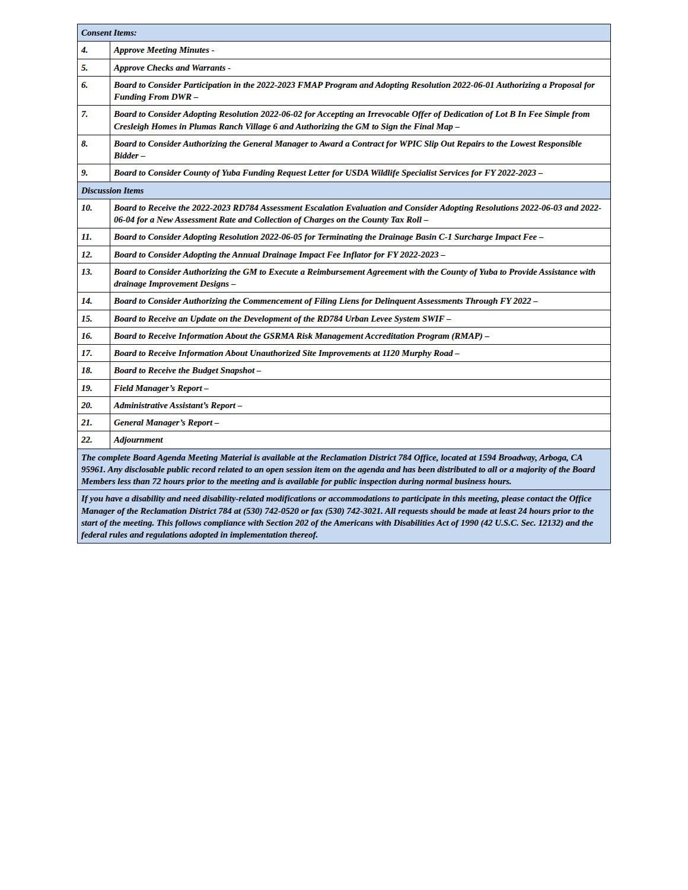| Consent Items: |
| 4. | Approve Meeting Minutes - |
| 5. | Approve Checks and Warrants - |
| 6. | Board to Consider Participation in the 2022-2023 FMAP Program and Adopting Resolution 2022-06-01 Authorizing a Proposal for Funding From DWR – |
| 7. | Board to Consider Adopting Resolution 2022-06-02 for Accepting an Irrevocable Offer of Dedication of Lot B In Fee Simple from Cresleigh Homes in Plumas Ranch Village 6 and Authorizing the GM to Sign the Final Map – |
| 8. | Board to Consider Authorizing the General Manager to Award a Contract for WPIC Slip Out Repairs to the Lowest Responsible Bidder – |
| 9. | Board to Consider County of Yuba Funding Request Letter for USDA Wildlife Specialist Services for FY 2022-2023 – |
| Discussion Items |
| 10. | Board to Receive the 2022-2023 RD784 Assessment Escalation Evaluation and Consider Adopting Resolutions 2022-06-03 and 2022-06-04 for a New Assessment Rate and Collection of Charges on the County Tax Roll – |
| 11. | Board to Consider Adopting Resolution 2022-06-05 for Terminating the Drainage Basin C-1 Surcharge Impact Fee – |
| 12. | Board to Consider Adopting the Annual Drainage Impact Fee Inflator for FY 2022-2023 – |
| 13. | Board to Consider Authorizing the GM to Execute a Reimbursement Agreement with the County of Yuba to Provide Assistance with drainage Improvement Designs – |
| 14. | Board to Consider Authorizing the Commencement of Filing Liens for Delinquent Assessments Through FY 2022 – |
| 15. | Board to Receive an Update on the Development of the RD784 Urban Levee System SWIF – |
| 16. | Board to Receive Information About the GSRMA Risk Management Accreditation Program (RMAP) – |
| 17. | Board to Receive Information About Unauthorized Site Improvements at 1120 Murphy Road – |
| 18. | Board to Receive the Budget Snapshot – |
| 19. | Field Manager’s Report – |
| 20. | Administrative Assistant’s Report – |
| 21. | General Manager’s Report – |
| 22. | Adjournment |
| The complete Board Agenda Meeting Material is available at the Reclamation District 784 Office, located at 1594 Broadway, Arboga, CA 95961. Any disclosable public record related to an open session item on the agenda and has been distributed to all or a majority of the Board Members less than 72 hours prior to the meeting and is available for public inspection during normal business hours. |
| If you have a disability and need disability-related modifications or accommodations to participate in this meeting, please contact the Office Manager of the Reclamation District 784 at (530) 742-0520 or fax (530) 742-3021. All requests should be made at least 24 hours prior to the start of the meeting. This follows compliance with Section 202 of the Americans with Disabilities Act of 1990 (42 U.S.C. Sec. 12132) and the federal rules and regulations adopted in implementation thereof. |